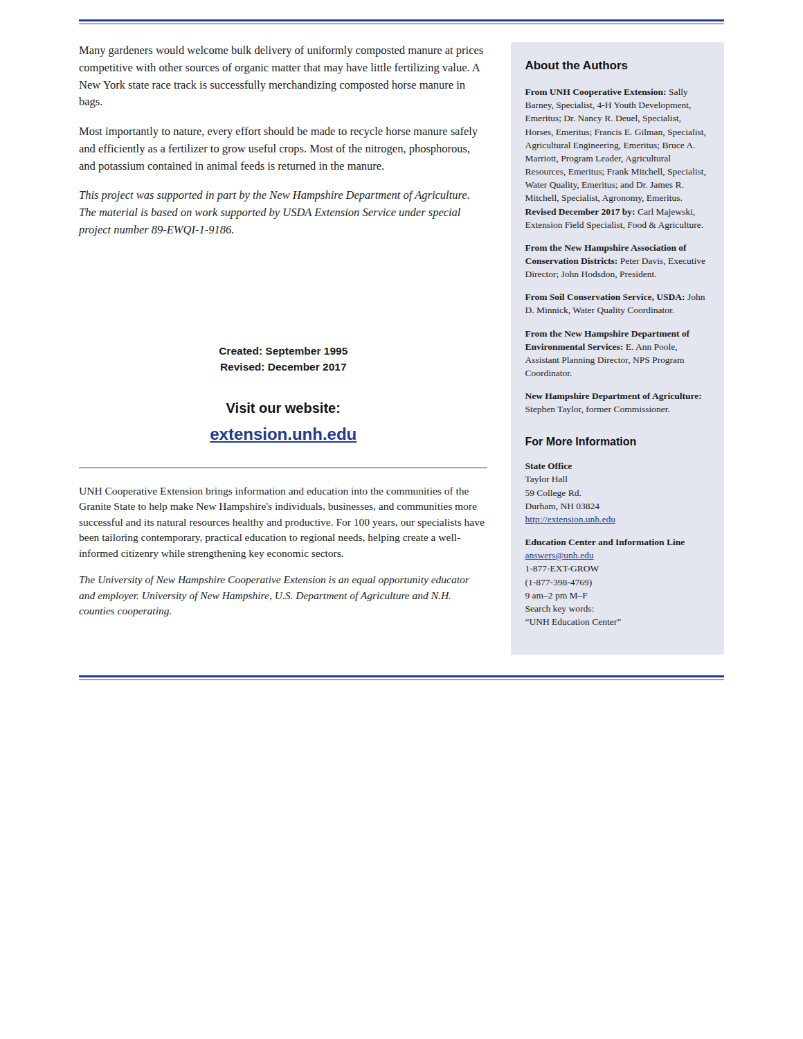Many gardeners would welcome bulk delivery of uniformly composted manure at prices competitive with other sources of organic matter that may have little fertilizing value. A New York state race track is successfully merchandizing composted horse manure in bags.
Most importantly to nature, every effort should be made to recycle horse manure safely and efficiently as a fertilizer to grow useful crops. Most of the nitrogen, phosphorous, and potassium contained in animal feeds is returned in the manure.
This project was supported in part by the New Hampshire Department of Agriculture. The material is based on work supported by USDA Extension Service under special project number 89-EWQI-1-9186.
Created: September 1995
Revised: December 2017
Visit our website:
extension.unh.edu
UNH Cooperative Extension brings information and education into the communities of the Granite State to help make New Hampshire's individuals, businesses, and communities more successful and its natural resources healthy and productive. For 100 years, our specialists have been tailoring contemporary, practical education to regional needs, helping create a well-informed citizenry while strengthening key economic sectors.
The University of New Hampshire Cooperative Extension is an equal opportunity educator and employer. University of New Hampshire, U.S. Department of Agriculture and N.H. counties cooperating.
About the Authors
From UNH Cooperative Extension: Sally Barney, Specialist, 4-H Youth Development, Emeritus; Dr. Nancy R. Deuel, Specialist, Horses, Emeritus; Francis E. Gilman, Specialist, Agricultural Engineering, Emeritus; Bruce A. Marriott, Program Leader, Agricultural Resources, Emeritus; Frank Mitchell, Specialist, Water Quality, Emeritus; and Dr. James R. Mitchell, Specialist, Agronomy, Emeritus. Revised December 2017 by: Carl Majewski, Extension Field Specialist, Food & Agriculture.
From the New Hampshire Association of Conservation Districts: Peter Davis, Executive Director; John Hodsdon, President.
From Soil Conservation Service, USDA: John D. Minnick, Water Quality Coordinator.
From the New Hampshire Department of Environmental Services: E. Ann Poole, Assistant Planning Director, NPS Program Coordinator.
New Hampshire Department of Agriculture: Stephen Taylor, former Commissioner.
For More Information
State Office
Taylor Hall
59 College Rd.
Durham, NH 03824
http://extension.unh.edu
Education Center and Information Line
answers@unh.edu
1-877-EXT-GROW
(1-877-398-4769)
9 am–2 pm M–F
Search key words:
“UNH Education Center”